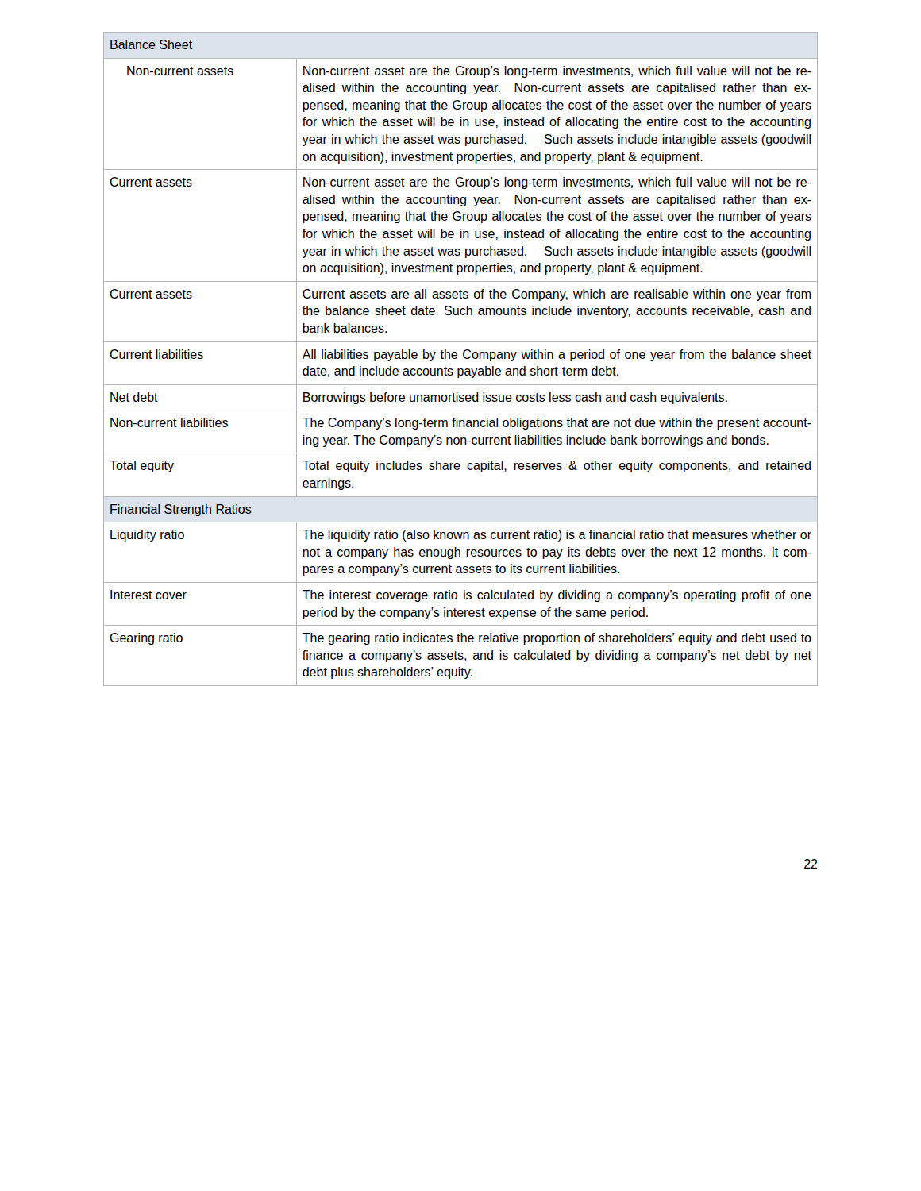| Balance Sheet |
| Non-current assets | Non-current asset are the Group’s long-term investments, which full value will not be realised within the accounting year. Non-current assets are capitalised rather than expensed, meaning that the Group allocates the cost of the asset over the number of years for which the asset will be in use, instead of allocating the entire cost to the accounting year in which the asset was purchased. Such assets include intangible assets (goodwill on acquisition), investment properties, and property, plant & equipment. |
| Current assets | Non-current asset are the Group’s long-term investments, which full value will not be realised within the accounting year. Non-current assets are capitalised rather than expensed, meaning that the Group allocates the cost of the asset over the number of years for which the asset will be in use, instead of allocating the entire cost to the accounting year in which the asset was purchased. Such assets include intangible assets (goodwill on acquisition), investment properties, and property, plant & equipment. |
| Current assets | Current assets are all assets of the Company, which are realisable within one year from the balance sheet date. Such amounts include inventory, accounts receivable, cash and bank balances. |
| Current liabilities | All liabilities payable by the Company within a period of one year from the balance sheet date, and include accounts payable and short-term debt. |
| Net debt | Borrowings before unamortised issue costs less cash and cash equivalents. |
| Non-current liabilities | The Company’s long-term financial obligations that are not due within the present accounting year. The Company’s non-current liabilities include bank borrowings and bonds. |
| Total equity | Total equity includes share capital, reserves & other equity components, and retained earnings. |
| Financial Strength Ratios |
| Liquidity ratio | The liquidity ratio (also known as current ratio) is a financial ratio that measures whether or not a company has enough resources to pay its debts over the next 12 months. It compares a company’s current assets to its current liabilities. |
| Interest cover | The interest coverage ratio is calculated by dividing a company’s operating profit of one period by the company’s interest expense of the same period. |
| Gearing ratio | The gearing ratio indicates the relative proportion of shareholders’ equity and debt used to finance a company’s assets, and is calculated by dividing a company’s net debt by net debt plus shareholders’ equity. |
22